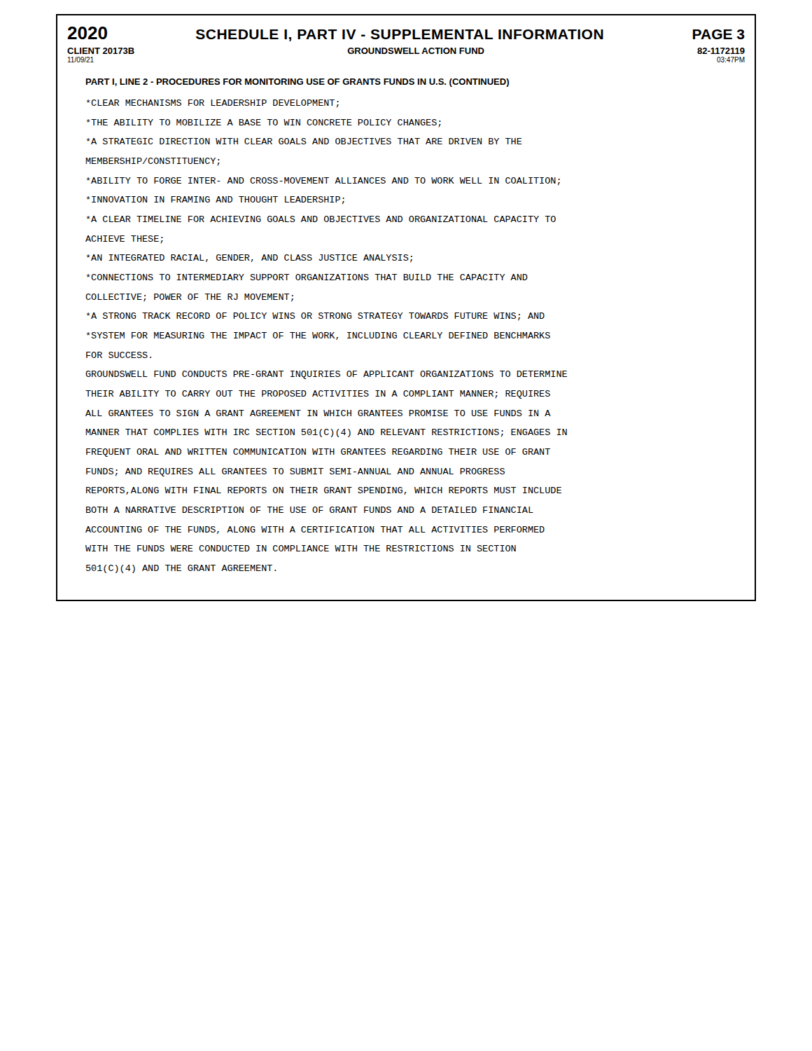2020
SCHEDULE I, PART IV - SUPPLEMENTAL INFORMATION
PAGE 3
CLIENT 20173B
GROUNDSWELL ACTION FUND
82-1172119
11/09/21
03:47PM
PART I, LINE 2 - PROCEDURES FOR MONITORING USE OF GRANTS FUNDS IN U.S. (CONTINUED)
*CLEAR MECHANISMS FOR LEADERSHIP DEVELOPMENT; *THE ABILITY TO MOBILIZE A BASE TO WIN CONCRETE POLICY CHANGES; *A STRATEGIC DIRECTION WITH CLEAR GOALS AND OBJECTIVES THAT ARE DRIVEN BY THE MEMBERSHIP/CONSTITUENCY; *ABILITY TO FORGE INTER- AND CROSS-MOVEMENT ALLIANCES AND TO WORK WELL IN COALITION; *INNOVATION IN FRAMING AND THOUGHT LEADERSHIP; *A CLEAR TIMELINE FOR ACHIEVING GOALS AND OBJECTIVES AND ORGANIZATIONAL CAPACITY TO ACHIEVE THESE; *AN INTEGRATED RACIAL, GENDER, AND CLASS JUSTICE ANALYSIS; *CONNECTIONS TO INTERMEDIARY SUPPORT ORGANIZATIONS THAT BUILD THE CAPACITY AND COLLECTIVE; POWER OF THE RJ MOVEMENT; *A STRONG TRACK RECORD OF POLICY WINS OR STRONG STRATEGY TOWARDS FUTURE WINS; AND *SYSTEM FOR MEASURING THE IMPACT OF THE WORK, INCLUDING CLEARLY DEFINED BENCHMARKS FOR SUCCESS. GROUNDSWELL FUND CONDUCTS PRE-GRANT INQUIRIES OF APPLICANT ORGANIZATIONS TO DETERMINE THEIR ABILITY TO CARRY OUT THE PROPOSED ACTIVITIES IN A COMPLIANT MANNER; REQUIRES ALL GRANTEES TO SIGN A GRANT AGREEMENT IN WHICH GRANTEES PROMISE TO USE FUNDS IN A MANNER THAT COMPLIES WITH IRC SECTION 501(C)(4) AND RELEVANT RESTRICTIONS; ENGAGES IN FREQUENT ORAL AND WRITTEN COMMUNICATION WITH GRANTEES REGARDING THEIR USE OF GRANT FUNDS; AND REQUIRES ALL GRANTEES TO SUBMIT SEMI-ANNUAL AND ANNUAL PROGRESS REPORTS,ALONG WITH FINAL REPORTS ON THEIR GRANT SPENDING, WHICH REPORTS MUST INCLUDE BOTH A NARRATIVE DESCRIPTION OF THE USE OF GRANT FUNDS AND A DETAILED FINANCIAL ACCOUNTING OF THE FUNDS, ALONG WITH A CERTIFICATION THAT ALL ACTIVITIES PERFORMED WITH THE FUNDS WERE CONDUCTED IN COMPLIANCE WITH THE RESTRICTIONS IN SECTION 501(C)(4) AND THE GRANT AGREEMENT.